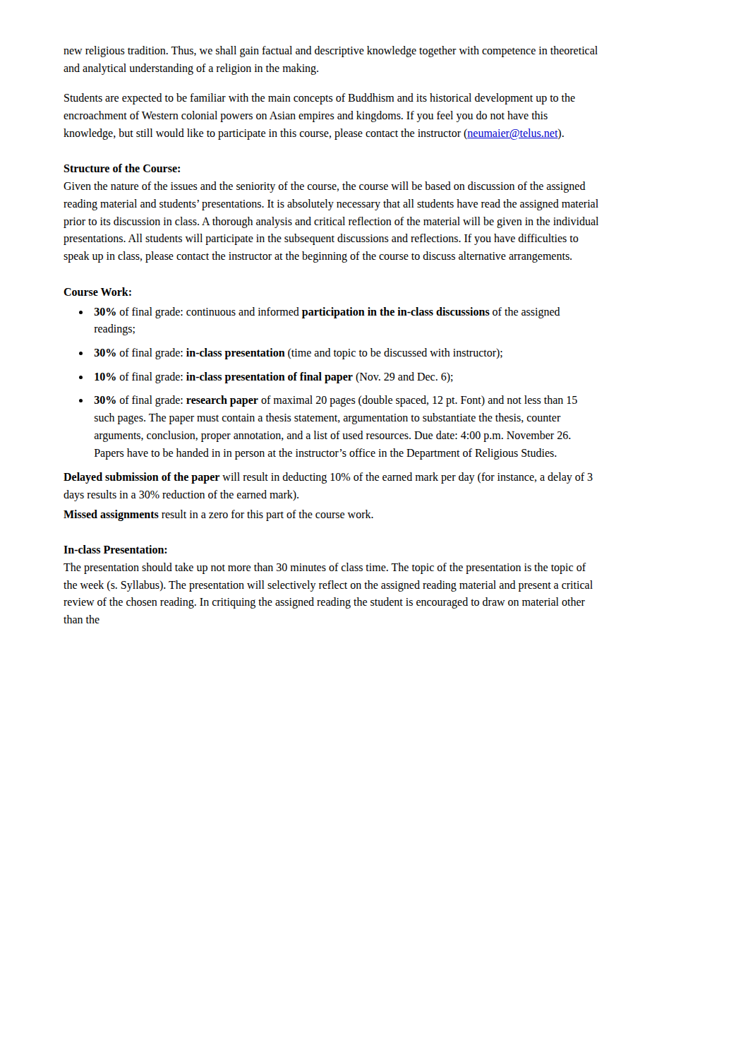new religious tradition. Thus, we shall gain factual and descriptive knowledge together with competence in theoretical and analytical understanding of a religion in the making.
Students are expected to be familiar with the main concepts of Buddhism and its historical development up to the encroachment of Western colonial powers on Asian empires and kingdoms. If you feel you do not have this knowledge, but still would like to participate in this course, please contact the instructor (neumaier@telus.net).
Structure of the Course:
Given the nature of the issues and the seniority of the course, the course will be based on discussion of the assigned reading material and students’ presentations. It is absolutely necessary that all students have read the assigned material prior to its discussion in class. A thorough analysis and critical reflection of the material will be given in the individual presentations. All students will participate in the subsequent discussions and reflections. If you have difficulties to speak up in class, please contact the instructor at the beginning of the course to discuss alternative arrangements.
Course Work:
30% of final grade: continuous and informed participation in the in-class discussions of the assigned readings;
30% of final grade: in-class presentation (time and topic to be discussed with instructor);
10% of final grade: in-class presentation of final paper (Nov. 29 and Dec. 6);
30% of final grade: research paper of maximal 20 pages (double spaced, 12 pt. Font) and not less than 15 such pages. The paper must contain a thesis statement, argumentation to substantiate the thesis, counter arguments, conclusion, proper annotation, and a list of used resources. Due date: 4:00 p.m. November 26. Papers have to be handed in in person at the instructor’s office in the Department of Religious Studies.
Delayed submission of the paper will result in deducting 10% of the earned mark per day (for instance, a delay of 3 days results in a 30% reduction of the earned mark).
Missed assignments result in a zero for this part of the course work.
In-class Presentation:
The presentation should take up not more than 30 minutes of class time. The topic of the presentation is the topic of the week (s. Syllabus). The presentation will selectively reflect on the assigned reading material and present a critical review of the chosen reading. In critiquing the assigned reading the student is encouraged to draw on material other than the